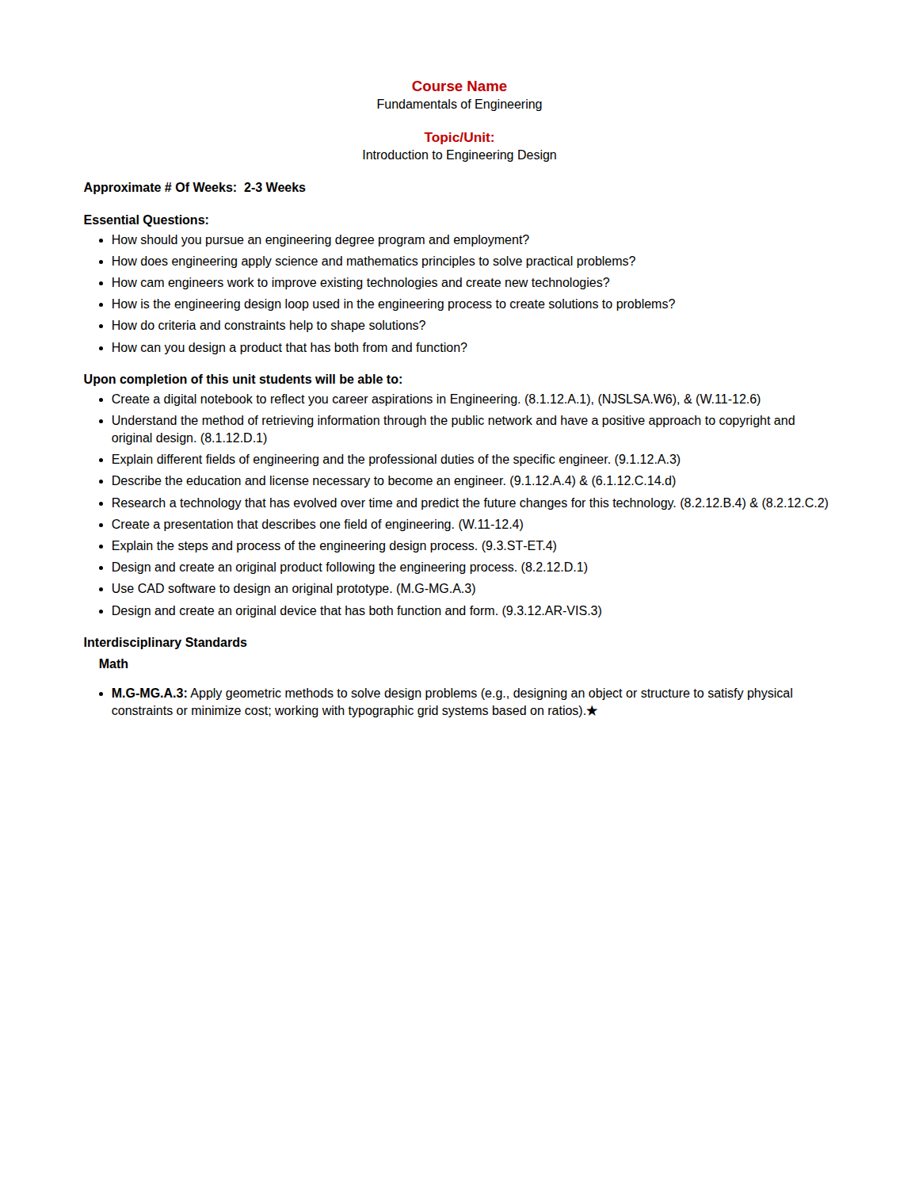Course Name
Fundamentals of Engineering
Topic/Unit:
Introduction to Engineering Design
Approximate # Of Weeks: 2-3 Weeks
Essential Questions:
How should you pursue an engineering degree program and employment?
How does engineering apply science and mathematics principles to solve practical problems?
How cam engineers work to improve existing technologies and create new technologies?
How is the engineering design loop used in the engineering process to create solutions to problems?
How do criteria and constraints help to shape solutions?
How can you design a product that has both from and function?
Upon completion of this unit students will be able to:
Create a digital notebook to reflect you career aspirations in Engineering. (8.1.12.A.1), (NJSLSA.W6), & (W.11-12.6)
Understand the method of retrieving information through the public network and have a positive approach to copyright and original design. (8.1.12.D.1)
Explain different fields of engineering and the professional duties of the specific engineer. (9.1.12.A.3)
Describe the education and license necessary to become an engineer. (9.1.12.A.4) & (6.1.12.C.14.d)
Research a technology that has evolved over time and predict the future changes for this technology. (8.2.12.B.4) & (8.2.12.C.2)
Create a presentation that describes one field of engineering. (W.11-12.4)
Explain the steps and process of the engineering design process. (9.3.ST‑ET.4)
Design and create an original product following the engineering process. (8.2.12.D.1)
Use CAD software to design an original prototype. (M.G-MG.A.3)
Design and create an original device that has both function and form. (9.3.12.AR‑VIS.3)
Interdisciplinary Standards
Math
M.G-MG.A.3: Apply geometric methods to solve design problems (e.g., designing an object or structure to satisfy physical constraints or minimize cost; working with typographic grid systems based on ratios).★